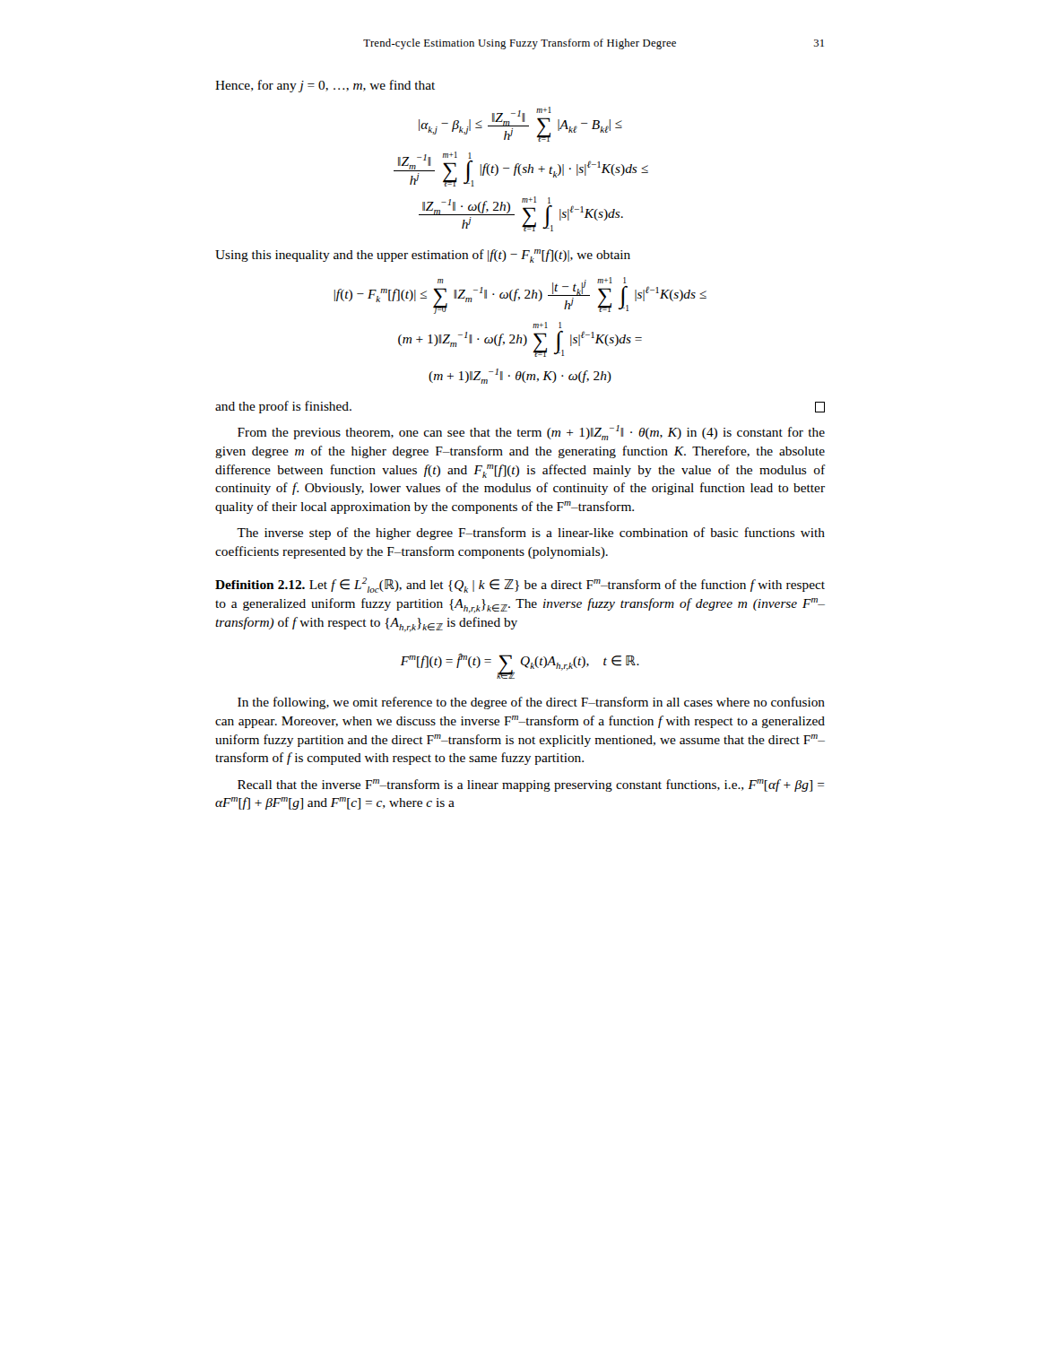Trend-cycle Estimation Using Fuzzy Transform of Higher Degree 31
Hence, for any j = 0, …, m, we find that
|αk,j − βk,j| ≤ ‖Zm−1‖hj m+1∑ℓ=1 |Akℓ − Bkℓ| ≤
‖Zm−1‖hj m+1∑ℓ=1 1∫−1 |f(t) − f(sh + tk)| · |s|ℓ−1K(s)ds ≤
‖Zm−1‖ · ω(f, 2h) hj m+1∑ℓ=1 1∫−1 |s|ℓ−1K(s)ds.
Using this inequality and the upper estimation of |f(t) − Fkm[f](t)|, we obtain
|f(t) − Fkm[f](t)| ≤ m∑j=0 ‖Zm−1‖ · ω(f, 2h) |t − tk|j hj m+1∑ℓ=1 1∫−1 |s|ℓ−1K(s)ds ≤
(m + 1)‖Zm−1‖ · ω(f, 2h) m+1∑ℓ=1 1∫−1 |s|ℓ−1K(s)ds =
(m + 1)‖Zm−1‖ · θ(m, K) · ω(f, 2h)
and the proof is finished.
From the previous theorem, one can see that the term (m + 1)‖Zm−1‖ · θ(m, K) in (4) is constant for the given degree m of the higher degree F–transform and the generating function K. Therefore, the absolute difference between function values f(t) and Fkm[f](t) is affected mainly by the value of the modulus of continuity of f. Obviously, lower values of the modulus of continuity of the original function lead to better quality of their local approximation by the components of the Fm–transform.
The inverse step of the higher degree F–transform is a linear-like combination of basic functions with coefficients represented by the F–transform components (polynomials).
Definition 2.12. Let f ∈ L2loc(ℝ), and let {Qk | k ∈ ℤ} be a direct Fm–transform of the function f with respect to a generalized uniform fuzzy partition {Ah,r,k}k∈ℤ. The inverse fuzzy transform of degree m (inverse Fm–transform) of f with respect to {Ah,r,k}k∈ℤ is defined by
Fm[f](t) = f̂m(t) = ∑k∈ℤ Qk(t)Ah,r,k(t), t ∈ ℝ.
In the following, we omit reference to the degree of the direct F–transform in all cases where no confusion can appear. Moreover, when we discuss the inverse Fm–transform of a function f with respect to a generalized uniform fuzzy partition and the direct Fm–transform is not explicitly mentioned, we assume that the direct Fm–transform of f is computed with respect to the same fuzzy partition.
Recall that the inverse Fm–transform is a linear mapping preserving constant functions, i.e., Fm[αf + βg] = αFm[f] + βFm[g] and Fm[c] = c, where c is a